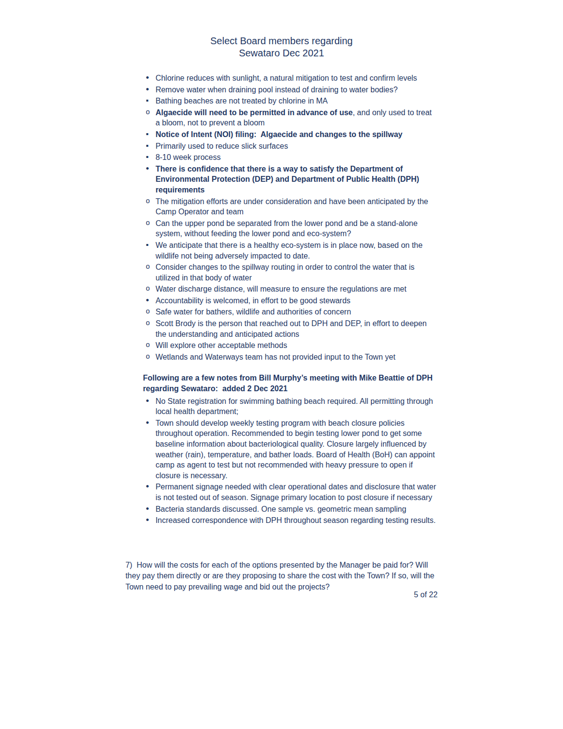Select Board members regarding
Sewataro Dec 2021
Chlorine reduces with sunlight, a natural mitigation to test and confirm levels
Remove water when draining pool instead of draining to water bodies?
Bathing beaches are not treated by chlorine in MA
Algaecide will need to be permitted in advance of use, and only used to treat a bloom, not to prevent a bloom
Notice of Intent (NOI) filing: Algaecide and changes to the spillway
Primarily used to reduce slick surfaces
8-10 week process
There is confidence that there is a way to satisfy the Department of Environmental Protection (DEP) and Department of Public Health (DPH) requirements
The mitigation efforts are under consideration and have been anticipated by the Camp Operator and team
Can the upper pond be separated from the lower pond and be a stand-alone system, without feeding the lower pond and eco-system?
We anticipate that there is a healthy eco-system is in place now, based on the wildlife not being adversely impacted to date.
Consider changes to the spillway routing in order to control the water that is utilized in that body of water
Water discharge distance, will measure to ensure the regulations are met
Accountability is welcomed, in effort to be good stewards
Safe water for bathers, wildlife and authorities of concern
Scott Brody is the person that reached out to DPH and DEP, in effort to deepen the understanding and anticipated actions
Will explore other acceptable methods
Wetlands and Waterways team has not provided input to the Town yet
Following are a few notes from Bill Murphy’s meeting with Mike Beattie of DPH regarding Sewataro: added 2 Dec 2021
No State registration for swimming bathing beach required. All permitting through local health department;
Town should develop weekly testing program with beach closure policies throughout operation. Recommended to begin testing lower pond to get some baseline information about bacteriological quality. Closure largely influenced by weather (rain), temperature, and bather loads. Board of Health (BoH) can appoint camp as agent to test but not recommended with heavy pressure to open if closure is necessary.
Permanent signage needed with clear operational dates and disclosure that water is not tested out of season. Signage primary location to post closure if necessary
Bacteria standards discussed. One sample vs. geometric mean sampling
Increased correspondence with DPH throughout season regarding testing results.
7) How will the costs for each of the options presented by the Manager be paid for? Will they pay them directly or are they proposing to share the cost with the Town? If so, will the Town need to pay prevailing wage and bid out the projects?
5 of 22